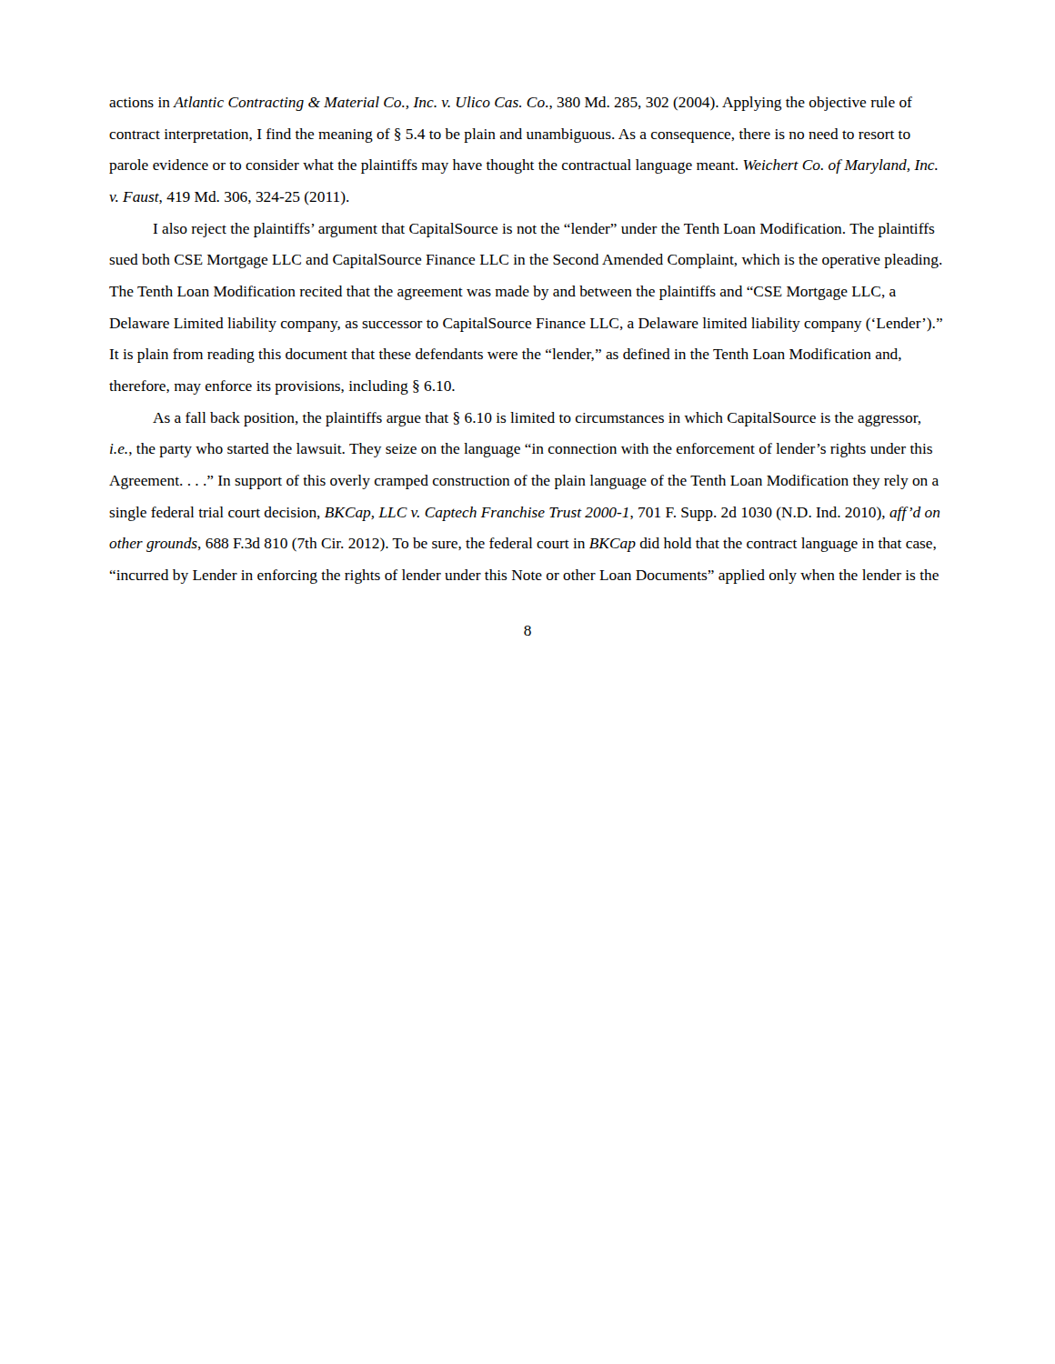actions in Atlantic Contracting & Material Co., Inc. v. Ulico Cas. Co., 380 Md. 285, 302 (2004). Applying the objective rule of contract interpretation, I find the meaning of § 5.4 to be plain and unambiguous. As a consequence, there is no need to resort to parole evidence or to consider what the plaintiffs may have thought the contractual language meant. Weichert Co. of Maryland, Inc. v. Faust, 419 Md. 306, 324-25 (2011).
I also reject the plaintiffs’ argument that CapitalSource is not the “lender” under the Tenth Loan Modification. The plaintiffs sued both CSE Mortgage LLC and CapitalSource Finance LLC in the Second Amended Complaint, which is the operative pleading. The Tenth Loan Modification recited that the agreement was made by and between the plaintiffs and “CSE Mortgage LLC, a Delaware Limited liability company, as successor to CapitalSource Finance LLC, a Delaware limited liability company (‘Lender’).” It is plain from reading this document that these defendants were the “lender,” as defined in the Tenth Loan Modification and, therefore, may enforce its provisions, including § 6.10.
As a fall back position, the plaintiffs argue that § 6.10 is limited to circumstances in which CapitalSource is the aggressor, i.e., the party who started the lawsuit. They seize on the language “in connection with the enforcement of lender’s rights under this Agreement. . . .” In support of this overly cramped construction of the plain language of the Tenth Loan Modification they rely on a single federal trial court decision, BKCap, LLC v. Captech Franchise Trust 2000-1, 701 F. Supp. 2d 1030 (N.D. Ind. 2010), aff’d on other grounds, 688 F.3d 810 (7th Cir. 2012). To be sure, the federal court in BKCap did hold that the contract language in that case, “incurred by Lender in enforcing the rights of lender under this Note or other Loan Documents” applied only when the lender is the
8